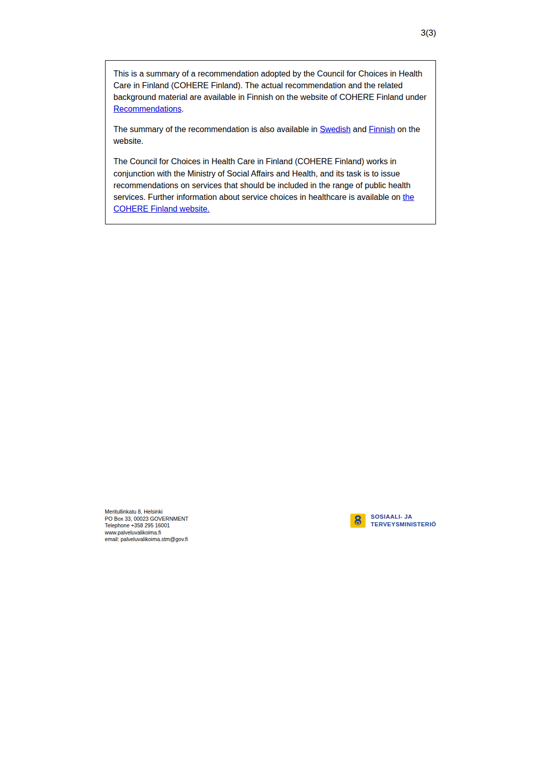3(3)
This is a summary of a recommendation adopted by the Council for Choices in Health Care in Finland (COHERE Finland). The actual recommendation and the related background material are available in Finnish on the website of COHERE Finland under Recommendations.
The summary of the recommendation is also available in Swedish and Finnish on the website.
The Council for Choices in Health Care in Finland (COHERE Finland) works in conjunction with the Ministry of Social Affairs and Health, and its task is to issue recommendations on services that should be included in the range of public health services. Further information about service choices in healthcare is available on the COHERE Finland website.
Meritullinkatu 8, Helsinki
PO Box 33, 00023 GOVERNMENT
Telephone +358 295 16001
www.palveluvalikoima.fi
email: palveluvalikoima.stm@gov.fi
Sosiaali- ja
Terveysministeriö